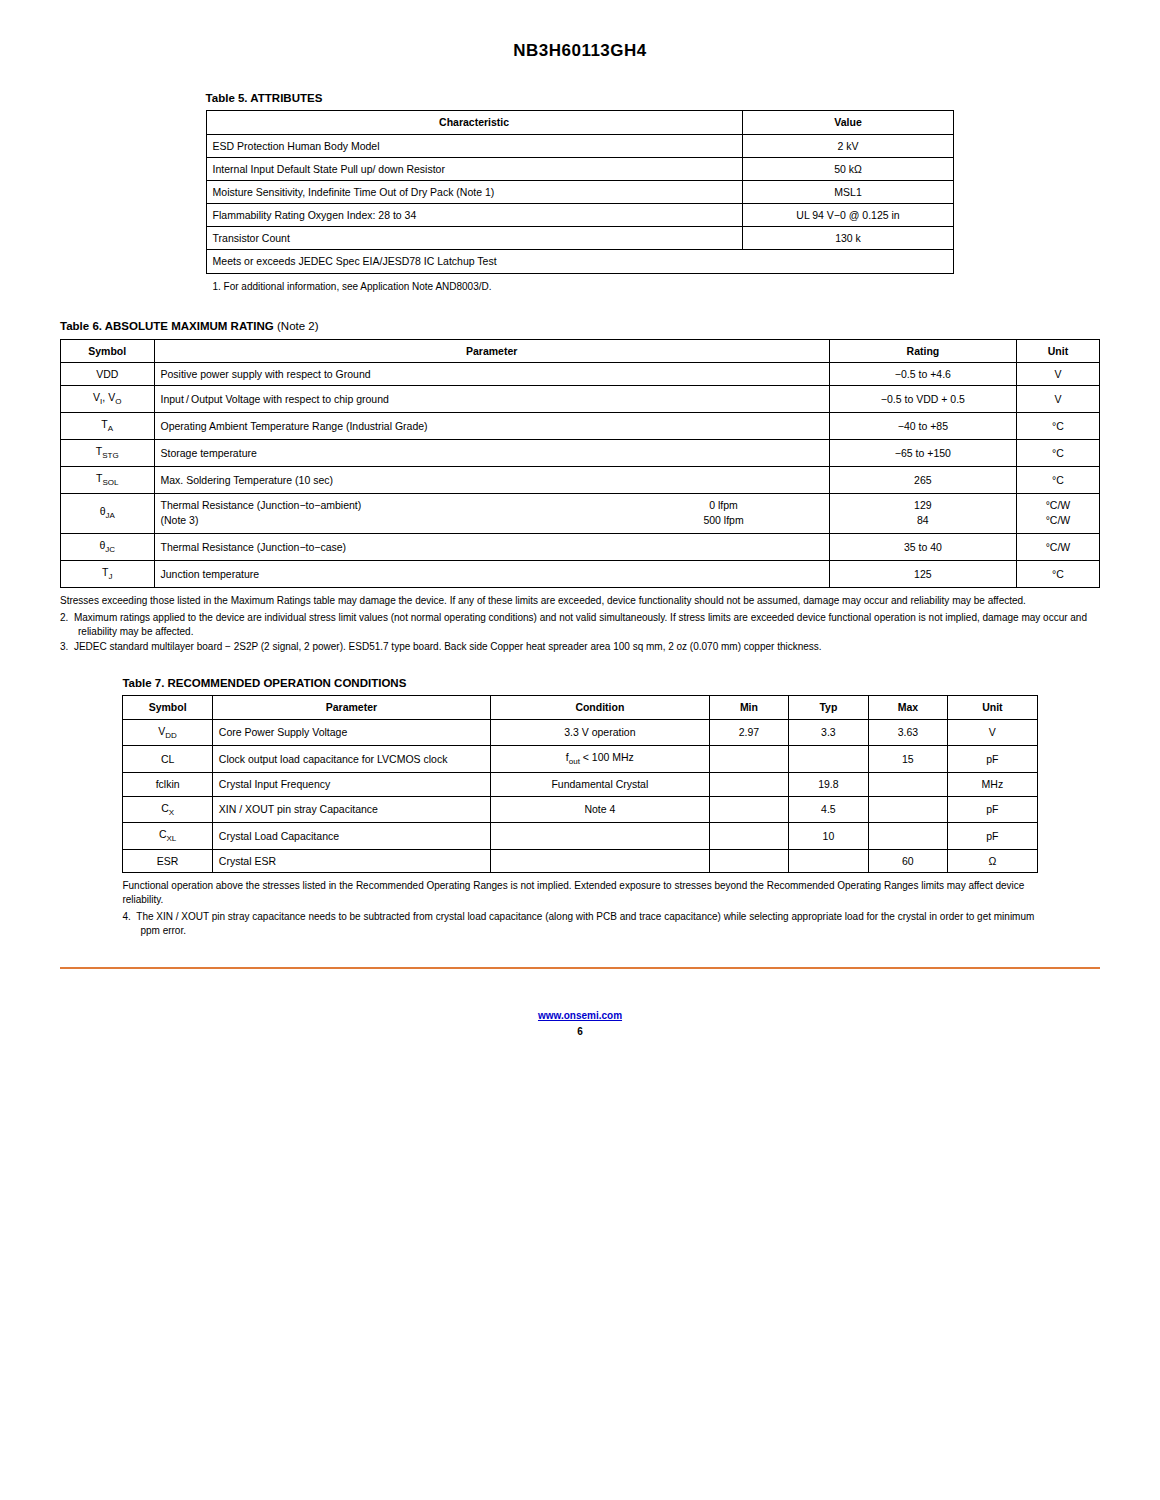NB3H60113GH4
Table 5. ATTRIBUTES
| Characteristic | Value |
| --- | --- |
| ESD Protection Human Body Model | 2 kV |
| Internal Input Default State Pull up/ down Resistor | 50 kΩ |
| Moisture Sensitivity, Indefinite Time Out of Dry Pack (Note 1) | MSL1 |
| Flammability Rating Oxygen Index: 28 to 34 | UL 94 V−0 @ 0.125 in |
| Transistor Count | 130 k |
| Meets or exceeds JEDEC Spec EIA/JESD78 IC Latchup Test |
For additional information, see Application Note AND8003/D.
Table 6. ABSOLUTE MAXIMUM RATING (Note 2)
| Symbol | Parameter | Rating | Unit |
| --- | --- | --- | --- |
| VDD | Positive power supply with respect to Ground | −0.5 to +4.6 | V |
| V I , V O | Input / Output Voltage with respect to chip ground | −0.5 to VDD + 0.5 | V |
| T A | Operating Ambient Temperature Range (Industrial Grade) | −40 to +85 | °C |
| T STG | Storage temperature | −65 to +150 | °C |
| T SOL | Max. Soldering Temperature (10 sec) | 265 | °C |
| θ JA | / Thermal Resistance (Junction−to−ambient) / 0 lfpm / / (Note 3) / 500 lfpm / | 129 84 | °C/W °C/W |
| θ JC | Thermal Resistance (Junction−to−case) | 35 to 40 | °C/W |
| T J | Junction temperature | 125 | °C |
Stresses exceeding those listed in the Maximum Ratings table may damage the device. If any of these limits are exceeded, device functionality should not be assumed, damage may occur and reliability may be affected.
2. Maximum ratings applied to the device are individual stress limit values (not normal operating conditions) and not valid simultaneously. If stress limits are exceeded device functional operation is not implied, damage may occur and reliability may be affected.
3. JEDEC standard multilayer board − 2S2P (2 signal, 2 power). ESD51.7 type board. Back side Copper heat spreader area 100 sq mm, 2 oz (0.070 mm) copper thickness.
Table 7. RECOMMENDED OPERATION CONDITIONS
| Symbol | Parameter | Condition | Min | Typ | Max | Unit |
| --- | --- | --- | --- | --- | --- | --- |
| V DD | Core Power Supply Voltage | 3.3 V operation | 2.97 | 3.3 | 3.63 | V |
| CL | Clock output load capacitance for LVCMOS clock | f out < 100 MHz | | | 15 | pF |
| fclkin | Crystal Input Frequency | Fundamental Crystal | | 19.8 | | MHz |
| C X | XIN / XOUT pin stray Capacitance | Note 4 | | 4.5 | | pF |
| C XL | Crystal Load Capacitance | | | 10 | | pF |
| ESR | Crystal ESR | | | | 60 | Ω |
Functional operation above the stresses listed in the Recommended Operating Ranges is not implied. Extended exposure to stresses beyond the Recommended Operating Ranges limits may affect device reliability.
4. The XIN / XOUT pin stray capacitance needs to be subtracted from crystal load capacitance (along with PCB and trace capacitance) while selecting appropriate load for the crystal in order to get minimum ppm error.
www.onsemi.com
6